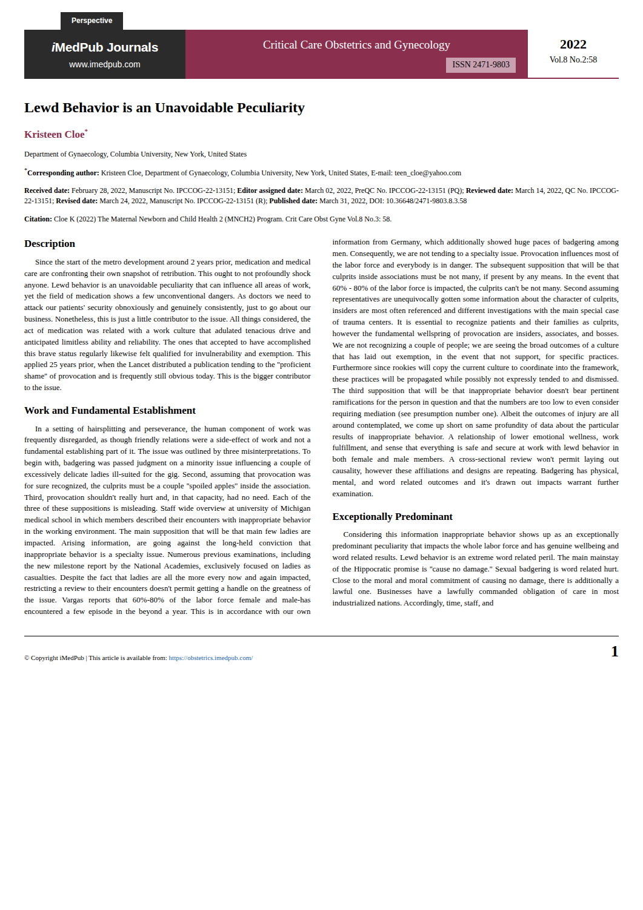Perspective
i MedPub Journals
www.imedpub.com
Critical Care Obstetrics and Gynecology
ISSN 2471-9803
2022
Vol.8 No.2:58
Lewd Behavior is an Unavoidable Peculiarity
Kristeen Cloe*
Department of Gynaecology, Columbia University, New York, United States
*Corresponding author: Kristeen Cloe, Department of Gynaecology, Columbia University, New York, United States, E-mail: teen_cloe@yahoo.com
Received date: February 28, 2022, Manuscript No. IPCCOG-22-13151; Editor assigned date: March 02, 2022, PreQC No. IPCCOG-22-13151 (PQ); Reviewed date: March 14, 2022, QC No. IPCCOG-22-13151; Revised date: March 24, 2022, Manuscript No. IPCCOG-22-13151 (R); Published date: March 31, 2022, DOI: 10.36648/2471-9803.8.3.58
Citation: Cloe K (2022) The Maternal Newborn and Child Health 2 (MNCH2) Program. Crit Care Obst Gyne Vol.8 No.3: 58.
Description
Since the start of the metro development around 2 years prior, medication and medical care are confronting their own snapshot of retribution. This ought to not profoundly shock anyone. Lewd behavior is an unavoidable peculiarity that can influence all areas of work, yet the field of medication shows a few unconventional dangers. As doctors we need to attack our patients' security obnoxiously and genuinely consistently, just to go about our business. Nonetheless, this is just a little contributor to the issue. All things considered, the act of medication was related with a work culture that adulated tenacious drive and anticipated limitless ability and reliability. The ones that accepted to have accomplished this brave status regularly likewise felt qualified for invulnerability and exemption. This applied 25 years prior, when the Lancet distributed a publication tending to the ''proficient shame'' of provocation and is frequently still obvious today. This is the bigger contributor to the issue.
Work and Fundamental Establishment
In a setting of hairsplitting and perseverance, the human component of work was frequently disregarded, as though friendly relations were a side-effect of work and not a fundamental establishing part of it. The issue was outlined by three misinterpretations. To begin with, badgering was passed judgment on a minority issue influencing a couple of excessively delicate ladies ill-suited for the gig. Second, assuming that provocation was for sure recognized, the culprits must be a couple ''spoiled apples'' inside the association. Third, provocation shouldn't really hurt and, in that capacity, had no need. Each of the three of these suppositions is misleading. Staff wide overview at university of Michigan medical school in which members described their encounters with inappropriate behavior in the working environment. The main supposition that will be that main few ladies are impacted. Arising information, are going against the long-held conviction that inappropriate behavior is a specialty issue. Numerous previous examinations, including the new milestone report by the National Academies, exclusively focused on ladies as casualties. Despite the fact that ladies are all the more every now and again impacted, restricting a review to their encounters doesn't permit getting a handle on the greatness of the issue. Vargas reports that 60%-80% of the labor force female and male-has encountered a few episode in the beyond a year. This is in accordance with our own information from Germany, which additionally showed huge paces of badgering among men. Consequently, we are not tending to a specialty issue. Provocation influences most of the labor force and everybody is in danger. The subsequent supposition that will be that culprits inside associations must be not many, if present by any means. In the event that 60% - 80% of the labor force is impacted, the culprits can't be not many. Second assuming representatives are unequivocally gotten some information about the character of culprits, insiders are most often referenced and different investigations with the main special case of trauma centers. It is essential to recognize patients and their families as culprits, however the fundamental wellspring of provocation are insiders, associates, and bosses. We are not recognizing a couple of people; we are seeing the broad outcomes of a culture that has laid out exemption, in the event that not support, for specific practices. Furthermore since rookies will copy the current culture to coordinate into the framework, these practices will be propagated while possibly not expressly tended to and dismissed. The third supposition that will be that inappropriate behavior doesn't bear pertinent ramifications for the person in question and that the numbers are too low to even consider requiring mediation (see presumption number one). Albeit the outcomes of injury are all around contemplated, we come up short on same profundity of data about the particular results of inappropriate behavior. A relationship of lower emotional wellness, work fulfillment, and sense that everything is safe and secure at work with lewd behavior in both female and male members. A cross-sectional review won't permit laying out causality, however these affiliations and designs are repeating. Badgering has physical, mental, and word related outcomes and it's drawn out impacts warrant further examination.
Exceptionally Predominant
Considering this information inappropriate behavior shows up as an exceptionally predominant peculiarity that impacts the whole labor force and has genuine wellbeing and word related results. Lewd behavior is an extreme word related peril. The main mainstay of the Hippocratic promise is ''cause no damage.'' Sexual badgering is word related hurt. Close to the moral and moral commitment of causing no damage, there is additionally a lawful one. Businesses have a lawfully commanded obligation of care in most industrialized nations. Accordingly, time, staff, and
© Copyright iMedPub | This article is available from: https://obstetrics.imedpub.com/
1